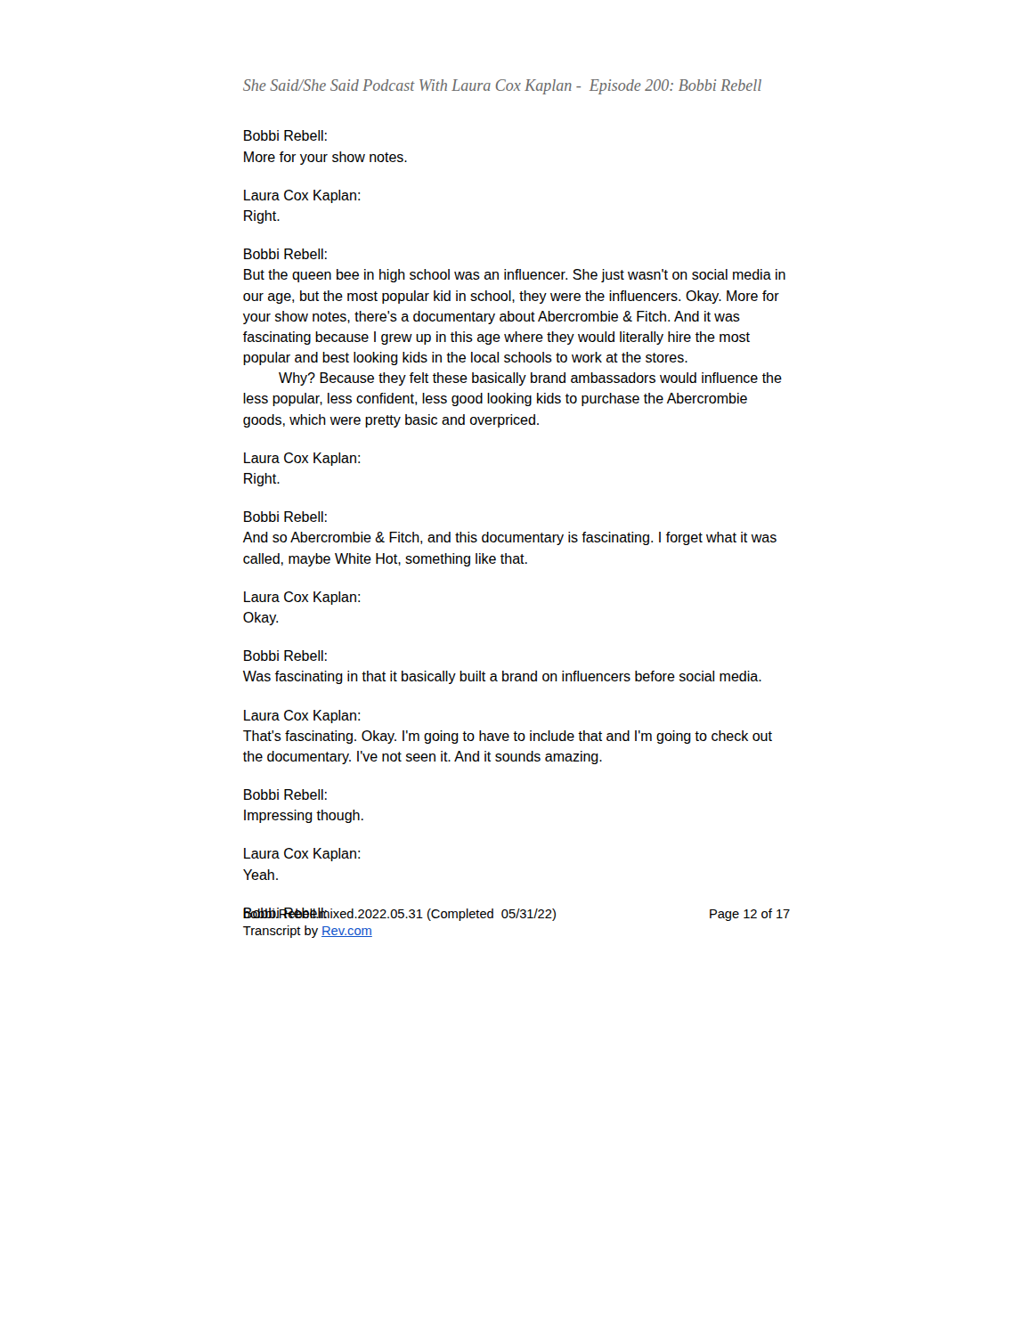She Said/She Said Podcast With Laura Cox Kaplan - Episode 200: Bobbi Rebell
Bobbi Rebell:
More for your show notes.
Laura Cox Kaplan:
Right.
Bobbi Rebell:
But the queen bee in high school was an influencer. She just wasn't on social media in our age, but the most popular kid in school, they were the influencers. Okay. More for your show notes, there's a documentary about Abercrombie & Fitch. And it was fascinating because I grew up in this age where they would literally hire the most popular and best looking kids in the local schools to work at the stores.
Why? Because they felt these basically brand ambassadors would influence the less popular, less confident, less good looking kids to purchase the Abercrombie goods, which were pretty basic and overpriced.
Laura Cox Kaplan:
Right.
Bobbi Rebell:
And so Abercrombie & Fitch, and this documentary is fascinating. I forget what it was called, maybe White Hot, something like that.
Laura Cox Kaplan:
Okay.
Bobbi Rebell:
Was fascinating in that it basically built a brand on influencers before social media.
Laura Cox Kaplan:
That's fascinating. Okay. I'm going to have to include that and I'm going to check out the documentary. I've not seen it. And it sounds amazing.
Bobbi Rebell:
Impressing though.
Laura Cox Kaplan:
Yeah.
Bobbi Rebell:
bobbi.Rebell.mixed.2022.05.31 (Completed 05/31/22)
Transcript by Rev.com
Page 12 of 17